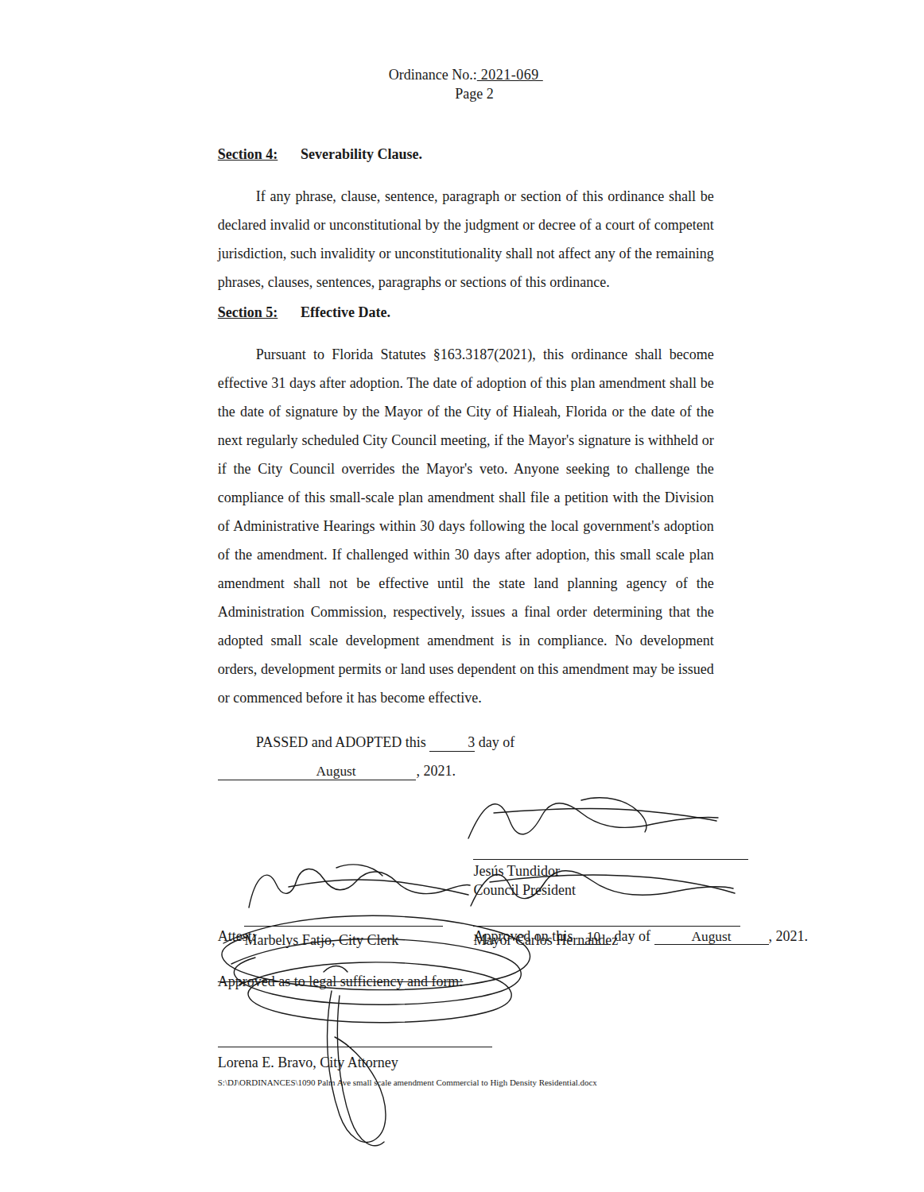Ordinance No.: 2021-069 Page 2
Section 4: Severability Clause.
If any phrase, clause, sentence, paragraph or section of this ordinance shall be declared invalid or unconstitutional by the judgment or decree of a court of competent jurisdiction, such invalidity or unconstitutionality shall not affect any of the remaining phrases, clauses, sentences, paragraphs or sections of this ordinance.
Section 5: Effective Date.
Pursuant to Florida Statutes §163.3187(2021), this ordinance shall become effective 31 days after adoption. The date of adoption of this plan amendment shall be the date of signature by the Mayor of the City of Hialeah, Florida or the date of the next regularly scheduled City Council meeting, if the Mayor's signature is withheld or if the City Council overrides the Mayor's veto. Anyone seeking to challenge the compliance of this small-scale plan amendment shall file a petition with the Division of Administrative Hearings within 30 days following the local government's adoption of the amendment. If challenged within 30 days after adoption, this small scale plan amendment shall not be effective until the state land planning agency of the Administration Commission, respectively, issues a final order determining that the adopted small scale development amendment is in compliance. No development orders, development permits or land uses dependent on this amendment may be issued or commenced before it has become effective.
PASSED and ADOPTED this 3 day of August, 2021.
Jesús Tundidor
Council President
Attest:
Approved on this 10 day of August, 2021.
Marbelys Fatjo, City Clerk
Mayor Carlos Hernandez
Approved as to legal sufficiency and form:
Lorena E. Bravo, City Attorney
S:\DJ\ORDINANCES\1090 Palm Ave small scale amendment Commercial to High Density Residential.docx